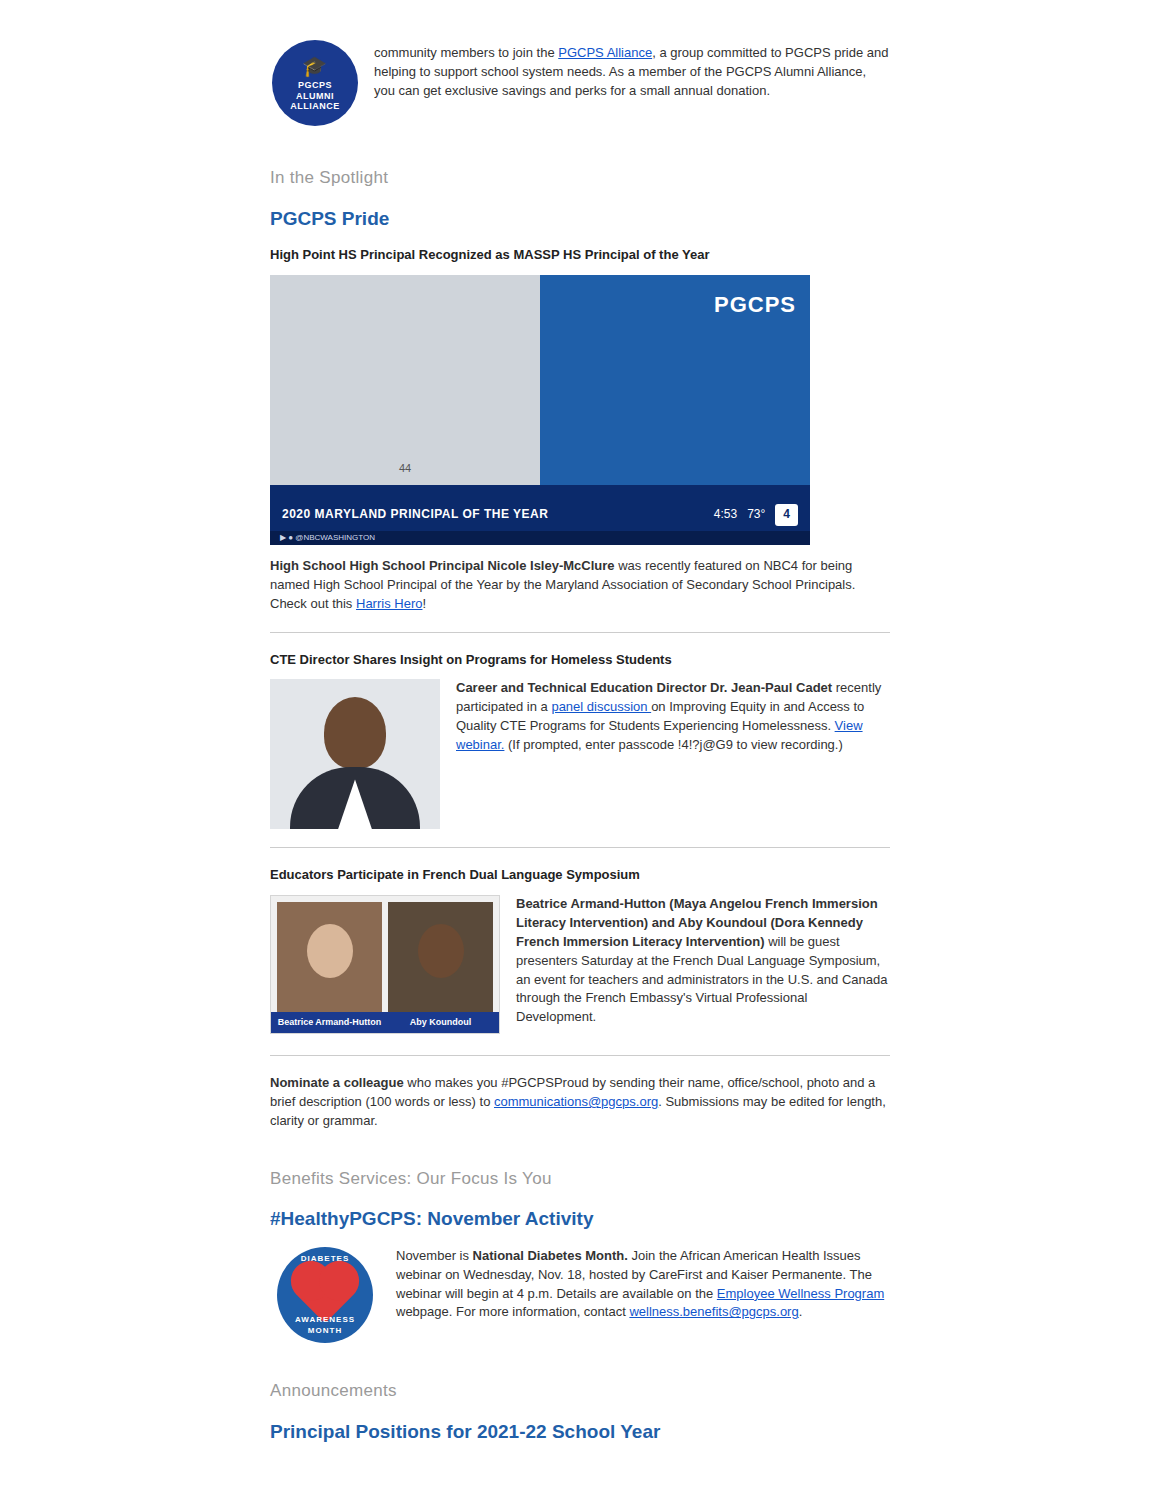🎓
PGCPS
ALUMNI
ALLIANCE
community members to join the PGCPS Alliance, a group committed to PGCPS pride and helping to support school system needs. As a member of the PGCPS Alumni Alliance, you can get exclusive savings and perks for a small annual donation.
In the Spotlight
PGCPS Pride
High Point HS Principal Recognized as MASSP HS Principal of the Year
44
PGCPS
2020 MARYLAND PRINCIPAL OF THE YEAR 4:53 73° 4
▶ ● @NBCWASHINGTON
High School High School Principal Nicole Isley-McClure was recently featured on NBC4 for being named High School Principal of the Year by the Maryland Association of Secondary School Principals. Check out this Harris Hero!
CTE Director Shares Insight on Programs for Homeless Students
Career and Technical Education Director Dr. Jean-Paul Cadet recently participated in a panel discussion on Improving Equity in and Access to Quality CTE Programs for Students Experiencing Homelessness. View webinar. (If prompted, enter passcode !4!?j@G9 to view recording.)
Educators Participate in French Dual Language Symposium
Beatrice Armand-Hutton Aby Koundoul
Beatrice Armand-Hutton (Maya Angelou French Immersion Literacy Intervention) and Aby Koundoul (Dora Kennedy French Immersion Literacy Intervention) will be guest presenters Saturday at the French Dual Language Symposium, an event for teachers and administrators in the U.S. and Canada through the French Embassy's Virtual Professional Development.
Nominate a colleague who makes you #PGCPSProud by sending their name, office/school, photo and a brief description (100 words or less) to communications@pgcps.org. Submissions may be edited for length, clarity or grammar.
Benefits Services: Our Focus Is You
#HealthyPGCPS: November Activity
DIABETES
AWARENESS MONTH
November is National Diabetes Month. Join the African American Health Issues webinar on Wednesday, Nov. 18, hosted by CareFirst and Kaiser Permanente. The webinar will begin at 4 p.m. Details are available on the Employee Wellness Program webpage. For more information, contact wellness.benefits@pgcps.org.
Announcements
Principal Positions for 2021-22 School Year